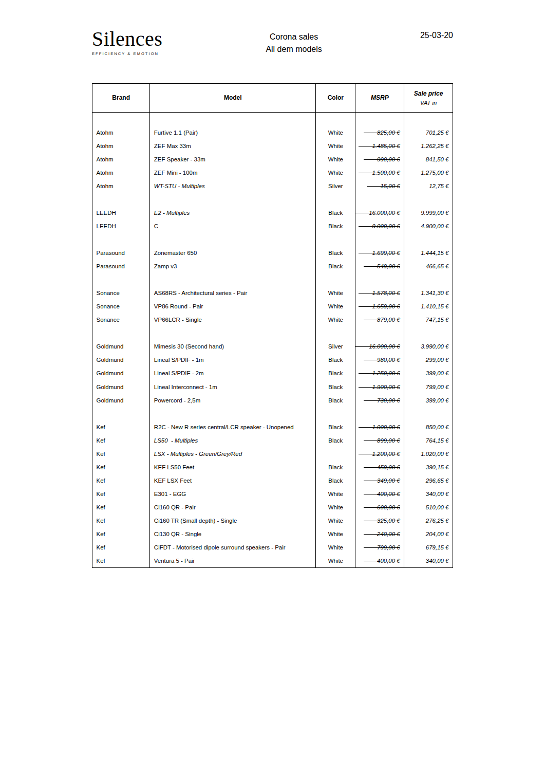Silences
EFFICIENCY & EMOTION
Corona sales
All dem models
25-03-20
| Brand | Model | Color | MSRP | Sale price VAT in |
| --- | --- | --- | --- | --- |
| Atohm | Furtive 1.1 (Pair) | White | 825,00 € | 701,25 € |
| Atohm | ZEF Max 33m | White | 1.485,00 € | 1.262,25 € |
| Atohm | ZEF Speaker - 33m | White | 990,00 € | 841,50 € |
| Atohm | ZEF Mini - 100m | White | 1.500,00 € | 1.275,00 € |
| Atohm | WT-STU - Multiples | Silver | 15,00 € | 12,75 € |
| LEEDH | E2 - Multiples | Black | 16.000,00 € | 9.999,00 € |
| LEEDH | C | Black | 9.000,00 € | 4.900,00 € |
| Parasound | Zonemaster 650 | Black | 1.699,00 € | 1.444,15 € |
| Parasound | Zamp v3 | Black | 549,00 € | 466,65 € |
| Sonance | AS68RS - Architectural series - Pair | White | 1.578,00 € | 1.341,30 € |
| Sonance | VP86 Round - Pair | White | 1.659,00 € | 1.410,15 € |
| Sonance | VP66LCR - Single | White | 879,00 € | 747,15 € |
| Goldmund | Mimesis 30 (Second hand) | Silver | 16.000,00 € | 3.990,00 € |
| Goldmund | Lineal S/PDIF - 1m | Black | 980,00 € | 299,00 € |
| Goldmund | Lineal S/PDIF - 2m | Black | 1.250,00 € | 399,00 € |
| Goldmund | Lineal Interconnect - 1m | Black | 1.900,00 € | 799,00 € |
| Goldmund | Powercord - 2,5m | Black | 730,00 € | 399,00 € |
| Kef | R2C - New R series central/LCR speaker - Unopened | Black | 1.000,00 € | 850,00 € |
| Kef | LS50 - Multiples | Black | 899,00 € | 764,15 € |
| Kef | LSX - Multiples - Green/Grey/Red | | 1.200,00 € | 1.020,00 € |
| Kef | KEF LS50 Feet | Black | 459,00 € | 390,15 € |
| Kef | KEF LSX Feet | Black | 349,00 € | 296,65 € |
| Kef | E301 - EGG | White | 400,00 € | 340,00 € |
| Kef | Ci160 QR - Pair | White | 600,00 € | 510,00 € |
| Kef | Ci160 TR (Small depth) - Single | White | 325,00 € | 276,25 € |
| Kef | Ci130 QR - Single | White | 240,00 € | 204,00 € |
| Kef | CiFDT - Motorised dipole surround speakers - Pair | White | 799,00 € | 679,15 € |
| Kef | Ventura 5 - Pair | White | 400,00 € | 340,00 € |